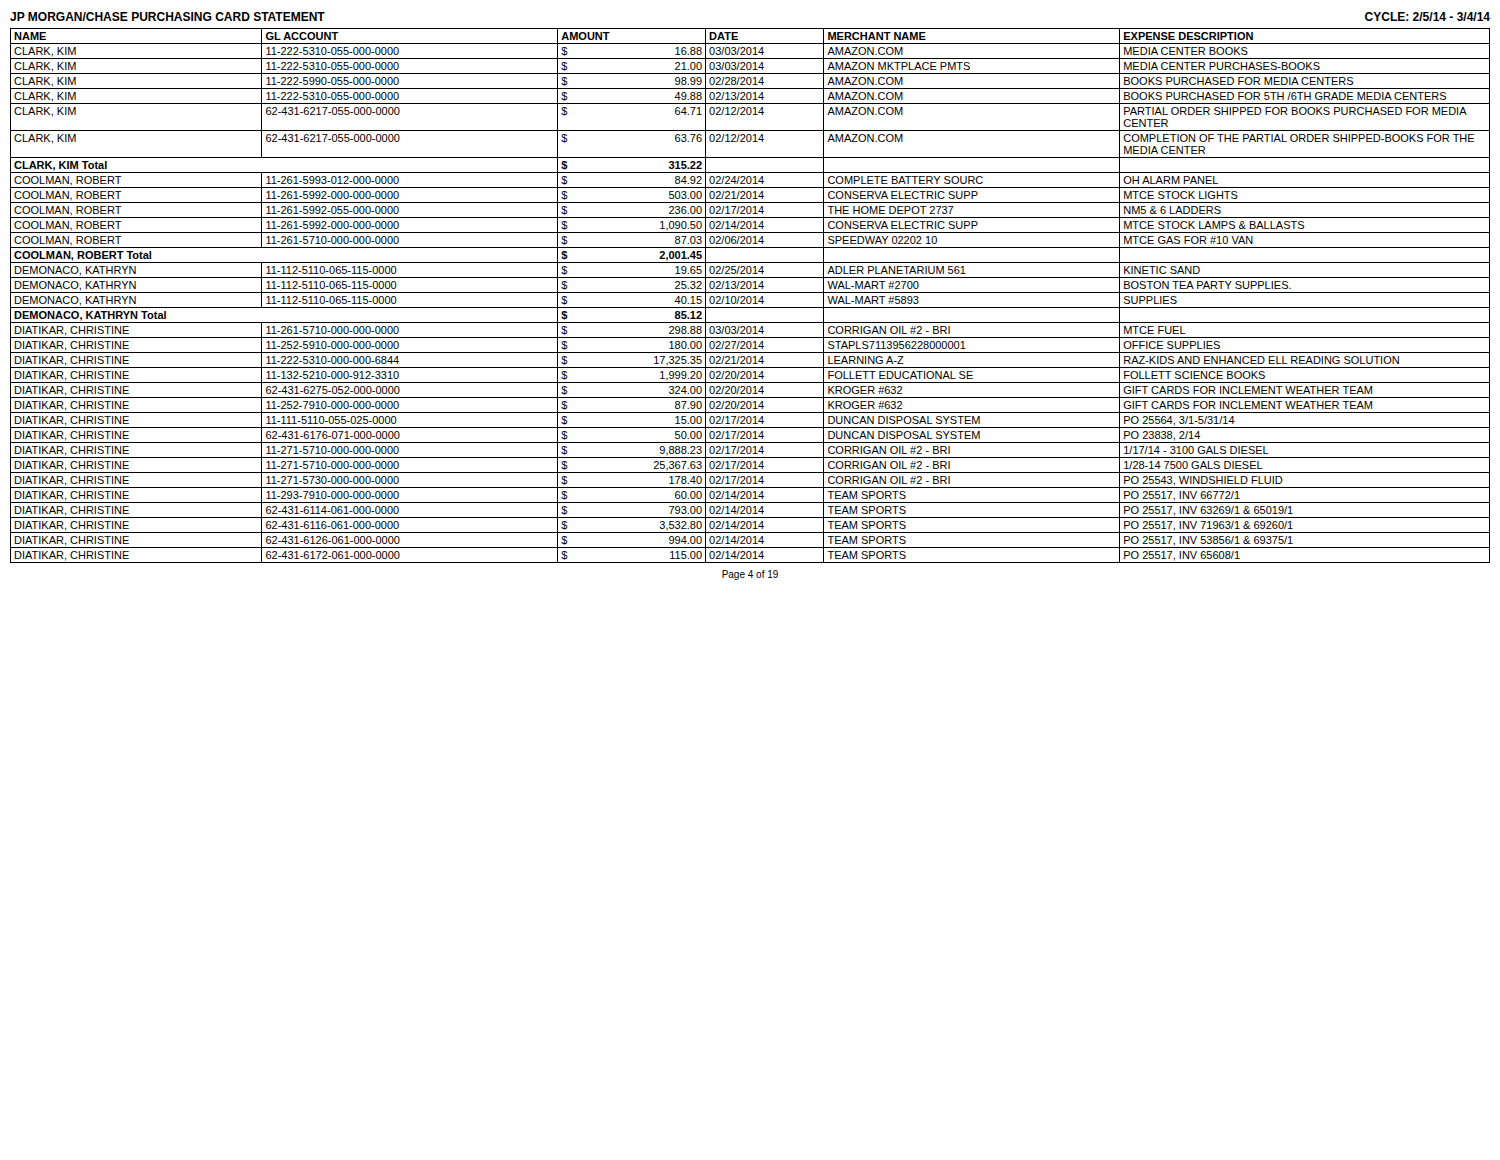JP MORGAN/CHASE PURCHASING CARD STATEMENT CYCLE: 2/5/14 - 3/4/14
| NAME | GL ACCOUNT | AMOUNT | DATE | MERCHANT NAME | EXPENSE DESCRIPTION |
| --- | --- | --- | --- | --- | --- |
| CLARK, KIM | 11-222-5310-055-000-0000 | $ | 16.88 | 03/03/2014 | AMAZON.COM | MEDIA CENTER BOOKS |
| CLARK, KIM | 11-222-5310-055-000-0000 | $ | 21.00 | 03/03/2014 | AMAZON MKTPLACE PMTS | MEDIA CENTER PURCHASES-BOOKS |
| CLARK, KIM | 11-222-5990-055-000-0000 | $ | 98.99 | 02/28/2014 | AMAZON.COM | BOOKS PURCHASED FOR MEDIA CENTERS |
| CLARK, KIM | 11-222-5310-055-000-0000 | $ | 49.88 | 02/13/2014 | AMAZON.COM | BOOKS PURCHASED FOR 5TH /6TH GRADE MEDIA CENTERS |
| CLARK, KIM | 62-431-6217-055-000-0000 | $ | 64.71 | 02/12/2014 | AMAZON.COM | PARTIAL ORDER SHIPPED FOR BOOKS PURCHASED FOR MEDIA CENTER |
| CLARK, KIM | 62-431-6217-055-000-0000 | $ | 63.76 | 02/12/2014 | AMAZON.COM | COMPLETION OF THE PARTIAL ORDER SHIPPED-BOOKS FOR THE MEDIA CENTER |
| CLARK, KIM Total | $ | 315.22 | | | |
| COOLMAN, ROBERT | 11-261-5993-012-000-0000 | $ | 84.92 | 02/24/2014 | COMPLETE BATTERY SOURC | OH ALARM PANEL |
| COOLMAN, ROBERT | 11-261-5992-000-000-0000 | $ | 503.00 | 02/21/2014 | CONSERVA ELECTRIC SUPP | MTCE STOCK LIGHTS |
| COOLMAN, ROBERT | 11-261-5992-055-000-0000 | $ | 236.00 | 02/17/2014 | THE HOME DEPOT 2737 | NM5 & 6 LADDERS |
| COOLMAN, ROBERT | 11-261-5992-000-000-0000 | $ | 1,090.50 | 02/14/2014 | CONSERVA ELECTRIC SUPP | MTCE STOCK LAMPS & BALLASTS |
| COOLMAN, ROBERT | 11-261-5710-000-000-0000 | $ | 87.03 | 02/06/2014 | SPEEDWAY 02202 10 | MTCE GAS FOR #10 VAN |
| COOLMAN, ROBERT Total | $ | 2,001.45 | | | |
| DEMONACO, KATHRYN | 11-112-5110-065-115-0000 | $ | 19.65 | 02/25/2014 | ADLER PLANETARIUM 561 | KINETIC SAND |
| DEMONACO, KATHRYN | 11-112-5110-065-115-0000 | $ | 25.32 | 02/13/2014 | WAL-MART #2700 | BOSTON TEA PARTY SUPPLIES. |
| DEMONACO, KATHRYN | 11-112-5110-065-115-0000 | $ | 40.15 | 02/10/2014 | WAL-MART #5893 | SUPPLIES |
| DEMONACO, KATHRYN Total | $ | 85.12 | | | |
| DIATIKAR, CHRISTINE | 11-261-5710-000-000-0000 | $ | 298.88 | 03/03/2014 | CORRIGAN OIL #2 - BRI | MTCE FUEL |
| DIATIKAR, CHRISTINE | 11-252-5910-000-000-0000 | $ | 180.00 | 02/27/2014 | STAPLS7113956228000001 | OFFICE SUPPLIES |
| DIATIKAR, CHRISTINE | 11-222-5310-000-000-6844 | $ | 17,325.35 | 02/21/2014 | LEARNING A-Z | RAZ-KIDS AND ENHANCED ELL READING SOLUTION |
| DIATIKAR, CHRISTINE | 11-132-5210-000-912-3310 | $ | 1,999.20 | 02/20/2014 | FOLLETT EDUCATIONAL SE | FOLLETT SCIENCE BOOKS |
| DIATIKAR, CHRISTINE | 62-431-6275-052-000-0000 | $ | 324.00 | 02/20/2014 | KROGER #632 | GIFT CARDS FOR INCLEMENT WEATHER TEAM |
| DIATIKAR, CHRISTINE | 11-252-7910-000-000-0000 | $ | 87.90 | 02/20/2014 | KROGER #632 | GIFT CARDS FOR INCLEMENT WEATHER TEAM |
| DIATIKAR, CHRISTINE | 11-111-5110-055-025-0000 | $ | 15.00 | 02/17/2014 | DUNCAN DISPOSAL SYSTEM | PO 25564, 3/1-5/31/14 |
| DIATIKAR, CHRISTINE | 62-431-6176-071-000-0000 | $ | 50.00 | 02/17/2014 | DUNCAN DISPOSAL SYSTEM | PO 23838, 2/14 |
| DIATIKAR, CHRISTINE | 11-271-5710-000-000-0000 | $ | 9,888.23 | 02/17/2014 | CORRIGAN OIL #2 - BRI | 1/17/14 - 3100 GALS DIESEL |
| DIATIKAR, CHRISTINE | 11-271-5710-000-000-0000 | $ | 25,367.63 | 02/17/2014 | CORRIGAN OIL #2 - BRI | 1/28-14 7500 GALS DIESEL |
| DIATIKAR, CHRISTINE | 11-271-5730-000-000-0000 | $ | 178.40 | 02/17/2014 | CORRIGAN OIL #2 - BRI | PO 25543, WINDSHIELD FLUID |
| DIATIKAR, CHRISTINE | 11-293-7910-000-000-0000 | $ | 60.00 | 02/14/2014 | TEAM SPORTS | PO 25517, INV 66772/1 |
| DIATIKAR, CHRISTINE | 62-431-6114-061-000-0000 | $ | 793.00 | 02/14/2014 | TEAM SPORTS | PO 25517, INV 63269/1 & 65019/1 |
| DIATIKAR, CHRISTINE | 62-431-6116-061-000-0000 | $ | 3,532.80 | 02/14/2014 | TEAM SPORTS | PO 25517, INV 71963/1 & 69260/1 |
| DIATIKAR, CHRISTINE | 62-431-6126-061-000-0000 | $ | 994.00 | 02/14/2014 | TEAM SPORTS | PO 25517, INV 53856/1 & 69375/1 |
| DIATIKAR, CHRISTINE | 62-431-6172-061-000-0000 | $ | 115.00 | 02/14/2014 | TEAM SPORTS | PO 25517, INV 65608/1 |
Page 4 of 19